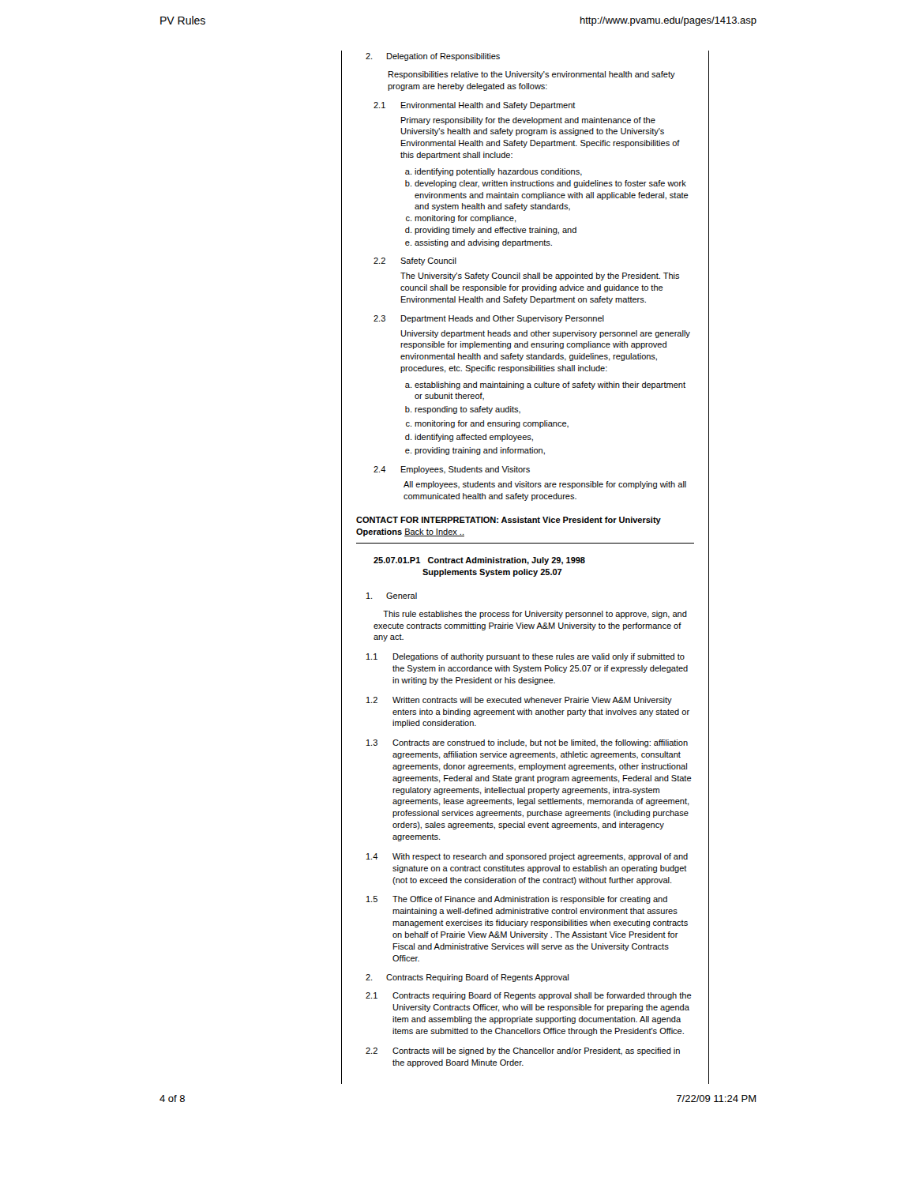PV Rules
http://www.pvamu.edu/pages/1413.asp
2. Delegation of Responsibilities
Responsibilities relative to the University's environmental health and safety program are hereby delegated as follows:
2.1 Environmental Health and Safety Department
Primary responsibility for the development and maintenance of the University's health and safety program is assigned to the University's Environmental Health and Safety Department. Specific responsibilities of this department shall include:
identifying potentially hazardous conditions,
developing clear, written instructions and guidelines to foster safe work environments and maintain compliance with all applicable federal, state and system health and safety standards,
monitoring for compliance,
providing timely and effective training, and
assisting and advising departments.
2.2 Safety Council
The University's Safety Council shall be appointed by the President. This council shall be responsible for providing advice and guidance to the Environmental Health and Safety Department on safety matters.
2.3 Department Heads and Other Supervisory Personnel
University department heads and other supervisory personnel are generally responsible for implementing and ensuring compliance with approved environmental health and safety standards, guidelines, regulations, procedures, etc. Specific responsibilities shall include:
establishing and maintaining a culture of safety within their department or subunit thereof,
responding to safety audits,
monitoring for and ensuring compliance,
identifying affected employees,
providing training and information,
2.4 Employees, Students and Visitors
All employees, students and visitors are responsible for complying with all communicated health and safety procedures.
CONTACT FOR INTERPRETATION: Assistant Vice President for University Operations Back to Index ..
25.07.01.P1 Contract Administration, July 29, 1998 Supplements System policy 25.07
1. General
This rule establishes the process for University personnel to approve, sign, and execute contracts committing Prairie View A&M University to the performance of any act.
1.1 Delegations of authority pursuant to these rules are valid only if submitted to the System in accordance with System Policy 25.07 or if expressly delegated in writing by the President or his designee.
1.2 Written contracts will be executed whenever Prairie View A&M University enters into a binding agreement with another party that involves any stated or implied consideration.
1.3 Contracts are construed to include, but not be limited, the following: affiliation agreements, affiliation service agreements, athletic agreements, consultant agreements, donor agreements, employment agreements, other instructional agreements, Federal and State grant program agreements, Federal and State regulatory agreements, intellectual property agreements, intra-system agreements, lease agreements, legal settlements, memoranda of agreement, professional services agreements, purchase agreements (including purchase orders), sales agreements, special event agreements, and interagency agreements.
1.4 With respect to research and sponsored project agreements, approval of and signature on a contract constitutes approval to establish an operating budget (not to exceed the consideration of the contract) without further approval.
1.5 The Office of Finance and Administration is responsible for creating and maintaining a well-defined administrative control environment that assures management exercises its fiduciary responsibilities when executing contracts on behalf of Prairie View A&M University . The Assistant Vice President for Fiscal and Administrative Services will serve as the University Contracts Officer.
2. Contracts Requiring Board of Regents Approval
2.1 Contracts requiring Board of Regents approval shall be forwarded through the University Contracts Officer, who will be responsible for preparing the agenda item and assembling the appropriate supporting documentation. All agenda items are submitted to the Chancellors Office through the President's Office.
2.2 Contracts will be signed by the Chancellor and/or President, as specified in the approved Board Minute Order.
4 of 8
7/22/09 11:24 PM